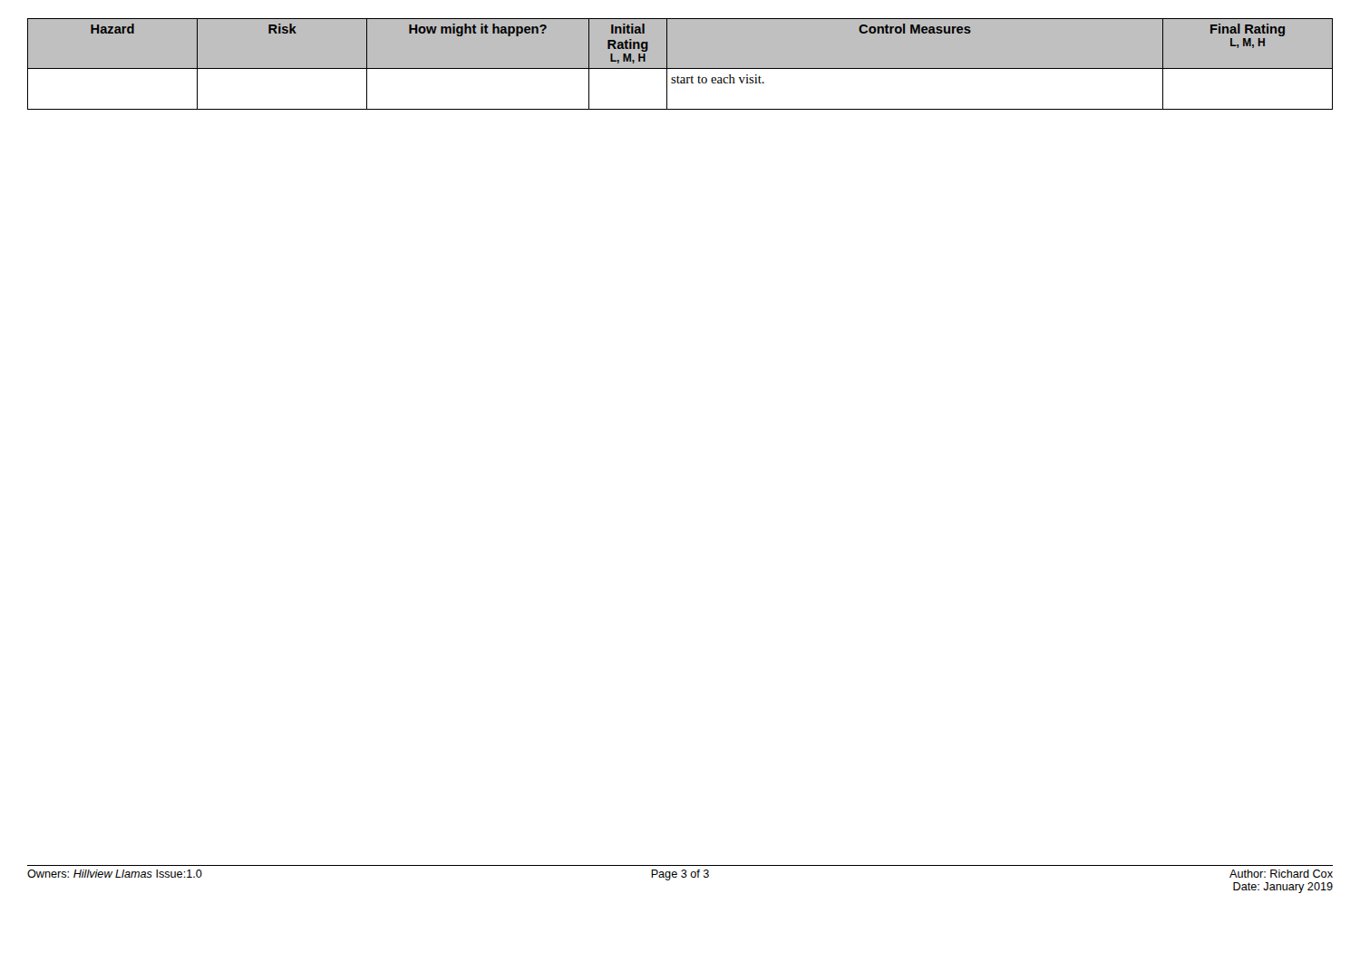| Hazard | Risk | How might it happen? | Initial Rating L, M, H | Control Measures | Final Rating L, M, H |
| --- | --- | --- | --- | --- | --- |
| | | | | start to each visit. | |
Owners: Hillview Llamas Issue:1.0
Page 3 of 3
Author: Richard Cox
Date: January 2019